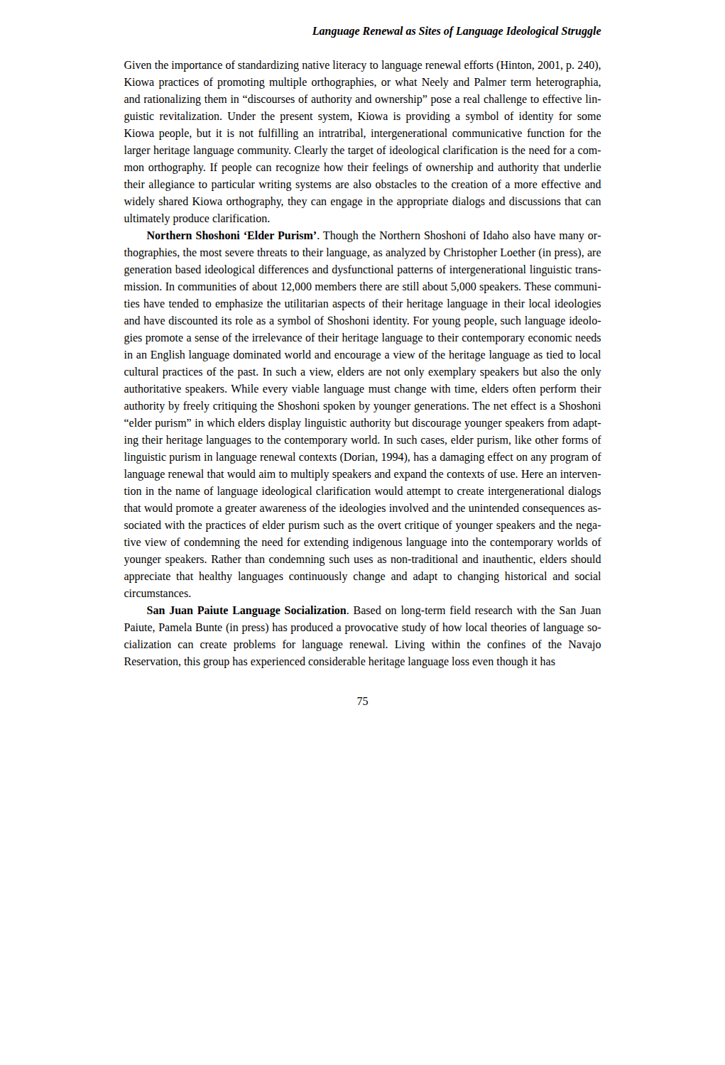Language Renewal as Sites of Language Ideological Struggle
Given the importance of standardizing native literacy to language renewal efforts (Hinton, 2001, p. 240), Kiowa practices of promoting multiple orthographies, or what Neely and Palmer term heterographia, and rationalizing them in “discourses of authority and ownership” pose a real challenge to effective linguistic revitalization. Under the present system, Kiowa is providing a symbol of identity for some Kiowa people, but it is not fulfilling an intratribal, intergenerational communicative function for the larger heritage language community. Clearly the target of ideological clarification is the need for a common orthography. If people can recognize how their feelings of ownership and authority that underlie their allegiance to particular writing systems are also obstacles to the creation of a more effective and widely shared Kiowa orthography, they can engage in the appropriate dialogs and discussions that can ultimately produce clarification.
Northern Shoshoni ‘Elder Purism’. Though the Northern Shoshoni of Idaho also have many orthographies, the most severe threats to their language, as analyzed by Christopher Loether (in press), are generation based ideological differences and dysfunctional patterns of intergenerational linguistic transmission. In communities of about 12,000 members there are still about 5,000 speakers. These communities have tended to emphasize the utilitarian aspects of their heritage language in their local ideologies and have discounted its role as a symbol of Shoshoni identity. For young people, such language ideologies promote a sense of the irrelevance of their heritage language to their contemporary economic needs in an English language dominated world and encourage a view of the heritage language as tied to local cultural practices of the past. In such a view, elders are not only exemplary speakers but also the only authoritative speakers. While every viable language must change with time, elders often perform their authority by freely critiquing the Shoshoni spoken by younger generations. The net effect is a Shoshoni “elder purism” in which elders display linguistic authority but discourage younger speakers from adapting their heritage languages to the contemporary world. In such cases, elder purism, like other forms of linguistic purism in language renewal contexts (Dorian, 1994), has a damaging effect on any program of language renewal that would aim to multiply speakers and expand the contexts of use. Here an intervention in the name of language ideological clarification would attempt to create intergenerational dialogs that would promote a greater awareness of the ideologies involved and the unintended consequences associated with the practices of elder purism such as the overt critique of younger speakers and the negative view of condemning the need for extending indigenous language into the contemporary worlds of younger speakers. Rather than condemning such uses as non-traditional and inauthentic, elders should appreciate that healthy languages continuously change and adapt to changing historical and social circumstances.
San Juan Paiute Language Socialization. Based on long-term field research with the San Juan Paiute, Pamela Bunte (in press) has produced a provocative study of how local theories of language socialization can create problems for language renewal. Living within the confines of the Navajo Reservation, this group has experienced considerable heritage language loss even though it has
75